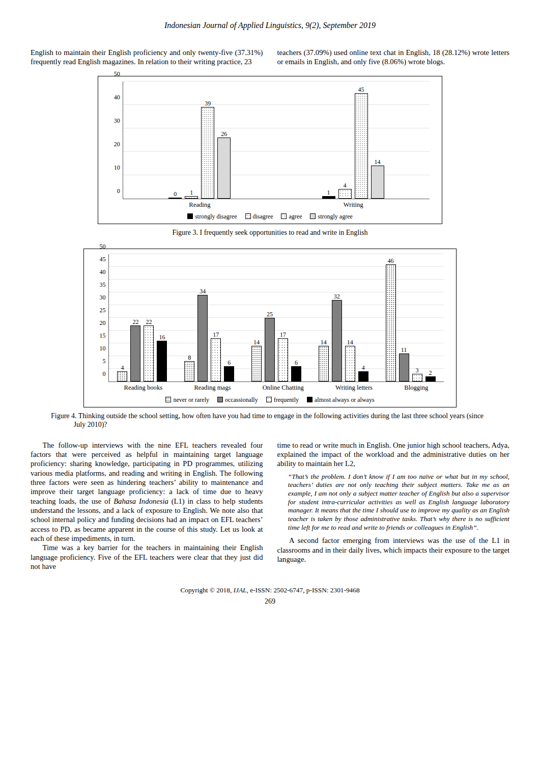Indonesian Journal of Applied Linguistics, 9(2), September 2019
English to maintain their English proficiency and only twenty-five (37.31%) frequently read English magazines. In relation to their writing practice, 23
teachers (37.09%) used online text chat in English, 18 (28.12%) wrote letters or emails in English, and only five (8.06%) wrote blogs.
50
40
30
20
10
0
0
1
39
26
1
4
45
14
Reading
Writing
strongly disagree
disagree
agree
strongly agree
Figure 3. I frequently seek opportunities to read and write in English
50
45
40
35
30
25
20
15
10
5
0
4
22
22
16
8
34
17
6
14
25
17
6
14
32
14
4
46
11
3
2
Reading books
Reading mags
Online Chatting
Writing letters
Blogging
never or rarely
occassionally
frequently
almost always or always
Figure 4. Thinking outside the school setting, how often have you had time to engage in the following activities during the last three school years (since July 2010)?
The follow-up interviews with the nine EFL teachers revealed four factors that were perceived as helpful in maintaining target language proficiency: sharing knowledge, participating in PD programmes, utilizing various media platforms, and reading and writing in English. The following three factors were seen as hindering teachers’ ability to maintenance and improve their target language proficiency: a lack of time due to heavy teaching loads, the use of Bahasa Indonesia (L1) in class to help students understand the lessons, and a lack of exposure to English. We note also that school internal policy and funding decisions had an impact on EFL teachers’ access to PD, as became apparent in the course of this study. Let us look at each of these impediments, in turn.
Time was a key barrier for the teachers in maintaining their English language proficiency. Five of the EFL teachers were clear that they just did not have
time to read or write much in English. One junior high school teachers, Adya, explained the impact of the workload and the administrative duties on her ability to maintain her L2,
“That’s the problem. I don’t know if I am too naïve or what but in my school, teachers’ duties are not only teaching their subject matters. Take me as an example, I am not only a subject matter teacher of English but also a supervisor for student intra-curricular activities as well as English language laboratory manager. It means that the time I should use to improve my quality as an English teacher is taken by those administrative tasks. That’s why there is no sufficient time left for me to read and write to friends or colleagues in English”.
A second factor emerging from interviews was the use of the L1 in classrooms and in their daily lives, which impacts their exposure to the target language.
Copyright © 2018, IJAL, e-ISSN: 2502-6747, p-ISSN: 2301-9468
269